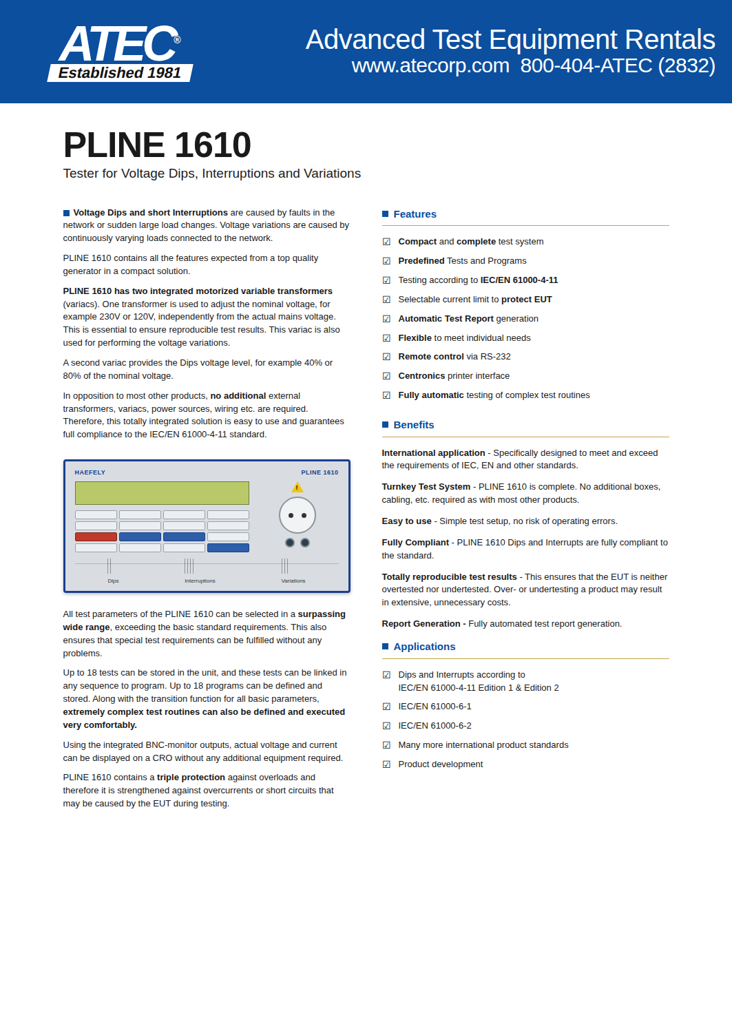ATEC® Established 1981
Advanced Test Equipment Rentals
www.atecorp.com 800-404-ATEC (2832)
PLINE 1610
Tester for Voltage Dips, Interruptions and Variations
Voltage Dips and short Interruptions are caused by faults in the network or sudden large load changes. Voltage variations are caused by continuously varying loads connected to the network.
PLINE 1610 contains all the features expected from a top quality generator in a compact solution.
PLINE 1610 has two integrated motorized variable transformers (variacs). One transformer is used to adjust the nominal voltage, for example 230V or 120V, independently from the actual mains voltage. This is essential to ensure reproducible test results. This variac is also used for performing the voltage variations.
A second variac provides the Dips voltage level, for example 40% or 80% of the nominal voltage.
In opposition to most other products, no additional external transformers, variacs, power sources, wiring etc. are required. Therefore, this totally integrated solution is easy to use and guarantees full compliance to the IEC/EN 61000-4-11 standard.
HAEFELY PLINE 1610
Dips
Interruptions
Variations
All test parameters of the PLINE 1610 can be selected in a surpassing wide range, exceeding the basic standard requirements. This also ensures that special test requirements can be fulfilled without any problems.
Up to 18 tests can be stored in the unit, and these tests can be linked in any sequence to program. Up to 18 programs can be defined and stored. Along with the transition function for all basic parameters, extremely complex test routines can also be defined and executed very comfortably.
Using the integrated BNC-monitor outputs, actual voltage and current can be displayed on a CRO without any additional equipment required.
PLINE 1610 contains a triple protection against overloads and therefore it is strengthened against overcurrents or short circuits that may be caused by the EUT during testing.
Features
Compact and complete test system
Predefined Tests and Programs
Testing according to IEC/EN 61000-4-11
Selectable current limit to protect EUT
Automatic Test Report generation
Flexible to meet individual needs
Remote control via RS-232
Centronics printer interface
Fully automatic testing of complex test routines
Benefits
International application - Specifically designed to meet and exceed the requirements of IEC, EN and other standards.
Turnkey Test System - PLINE 1610 is complete. No additional boxes, cabling, etc. required as with most other products.
Easy to use - Simple test setup, no risk of operating errors.
Fully Compliant - PLINE 1610 Dips and Interrupts are fully compliant to the standard.
Totally reproducible test results - This ensures that the EUT is neither overtested nor undertested. Over- or undertesting a product may result in extensive, unnecessary costs.
Report Generation - Fully automated test report generation.
Applications
Dips and Interrupts according to
IEC/EN 61000-4-11 Edition 1 & Edition 2
IEC/EN 61000-6-1
IEC/EN 61000-6-2
Many more international product standards
Product development